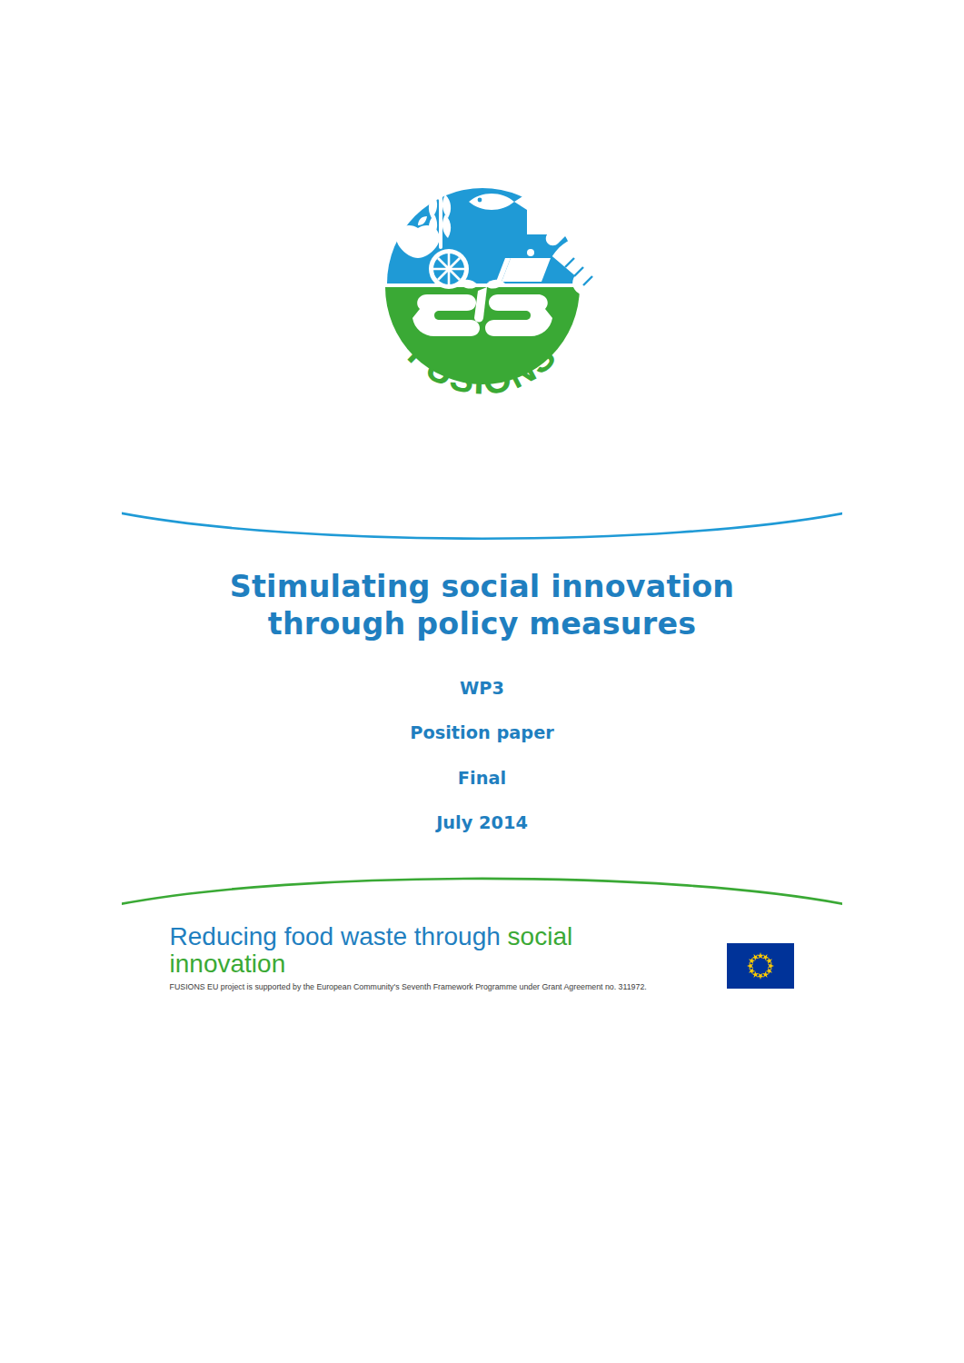FUSIONS
Stimulating social innovation through policy measures
WP3
Position paper
Final
July 2014
Reducing food waste through social innovation
FUSIONS EU project is supported by the European Community's Seventh Framework Programme under Grant Agreement no. 311972.